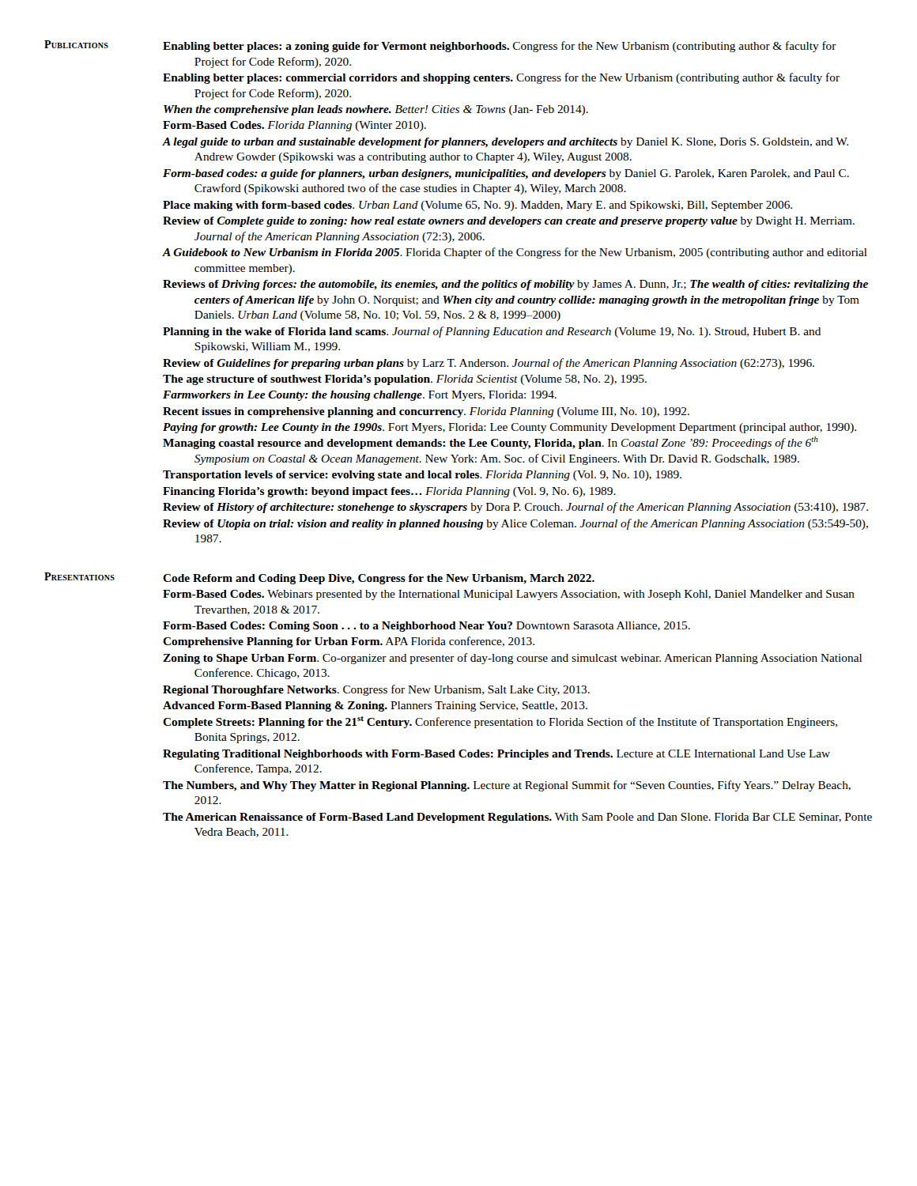| Publications | Enabling better places: a zoning guide for Vermont neighborhoods. Congress for the New Urbanism (contributing author & faculty for Project for Code Reform), 2020. Enabling better places: commercial corridors and shopping centers. Congress for the New Urbanism (contributing author & faculty for Project for Code Reform), 2020. When the comprehensive plan leads nowhere. Better! Cities & Towns (Jan- Feb 2014). Form-Based Codes. Florida Planning (Winter 2010). A legal guide to urban and sustainable development for planners, developers and architects by Daniel K. Slone, Doris S. Goldstein, and W. Andrew Gowder (Spikowski was a contributing author to Chapter 4), Wiley, August 2008. Form-based codes: a guide for planners, urban designers, municipalities, and developers by Daniel G. Parolek, Karen Parolek, and Paul C. Crawford (Spikowski authored two of the case studies in Chapter 4), Wiley, March 2008. Place making with form-based codes . Urban Land (Volume 65, No. 9). Madden, Mary E. and Spikowski, Bill, September 2006. Review of Complete guide to zoning: how real estate owners and developers can create and preserve property value by Dwight H. Merriam. Journal of the American Planning Association (72:3), 2006. A Guidebook to New Urbanism in Florida 2005 . Florida Chapter of the Congress for the New Urbanism, 2005 (contributing author and editorial committee member). Reviews of Driving forces: the automobile, its enemies, and the politics of mobility by James A. Dunn, Jr.; The wealth of cities: revitalizing the centers of American life by John O. Norquist; and When city and country collide: managing growth in the metropolitan fringe by Tom Daniels. Urban Land (Volume 58, No. 10; Vol. 59, Nos. 2 & 8, 1999–2000) Planning in the wake of Florida land scams . Journal of Planning Education and Research (Volume 19, No. 1). Stroud, Hubert B. and Spikowski, William M., 1999. Review of Guidelines for preparing urban plans by Larz T. Anderson. Journal of the American Planning Association (62:273), 1996. The age structure of southwest Florida’s population . Florida Scientist (Volume 58, No. 2), 1995. Farmworkers in Lee County: the housing challenge . Fort Myers, Florida: 1994. Recent issues in comprehensive planning and concurrency . Florida Planning (Volume III, No. 10), 1992. Paying for growth: Lee County in the 1990s . Fort Myers, Florida: Lee County Community Development Department (principal author, 1990). Managing coastal resource and development demands: the Lee County, Florida, plan . In Coastal Zone ’89: Proceedings of the 6 th Symposium on Coastal & Ocean Management . New York: Am. Soc. of Civil Engineers. With Dr. David R. Godschalk, 1989. Transportation levels of service: evolving state and local roles . Florida Planning (Vol. 9, No. 10), 1989. Financing Florida’s growth: beyond impact fees… Florida Planning (Vol. 9, No. 6), 1989. Review of History of architecture: stonehenge to skyscrapers by Dora P. Crouch. Journal of the American Planning Association (53:410), 1987. Review of Utopia on trial: vision and reality in planned housing by Alice Coleman. Journal of the American Planning Association (53:549-50), 1987. |
| Presentations | Code Reform and Coding Deep Dive, Congress for the New Urbanism, March 2022. Form-Based Codes. Webinars presented by the International Municipal Lawyers Association, with Joseph Kohl, Daniel Mandelker and Susan Trevarthen, 2018 & 2017. Form-Based Codes: Coming Soon . . . to a Neighborhood Near You? Downtown Sarasota Alliance, 2015. Comprehensive Planning for Urban Form. APA Florida conference, 2013. Zoning to Shape Urban Form . Co-organizer and presenter of day-long course and simulcast webinar. American Planning Association National Conference. Chicago, 2013. Regional Thoroughfare Networks . Congress for New Urbanism, Salt Lake City, 2013. Advanced Form-Based Planning & Zoning. Planners Training Service, Seattle, 2013. Complete Streets: Planning for the 21 st Century. Conference presentation to Florida Section of the Institute of Transportation Engineers, Bonita Springs, 2012. Regulating Traditional Neighborhoods with Form-Based Codes: Principles and Trends. Lecture at CLE International Land Use Law Conference, Tampa, 2012. The Numbers, and Why They Matter in Regional Planning. Lecture at Regional Summit for “Seven Counties, Fifty Years.” Delray Beach, 2012. The American Renaissance of Form-Based Land Development Regulations. With Sam Poole and Dan Slone. Florida Bar CLE Seminar, Ponte Vedra Beach, 2011. |